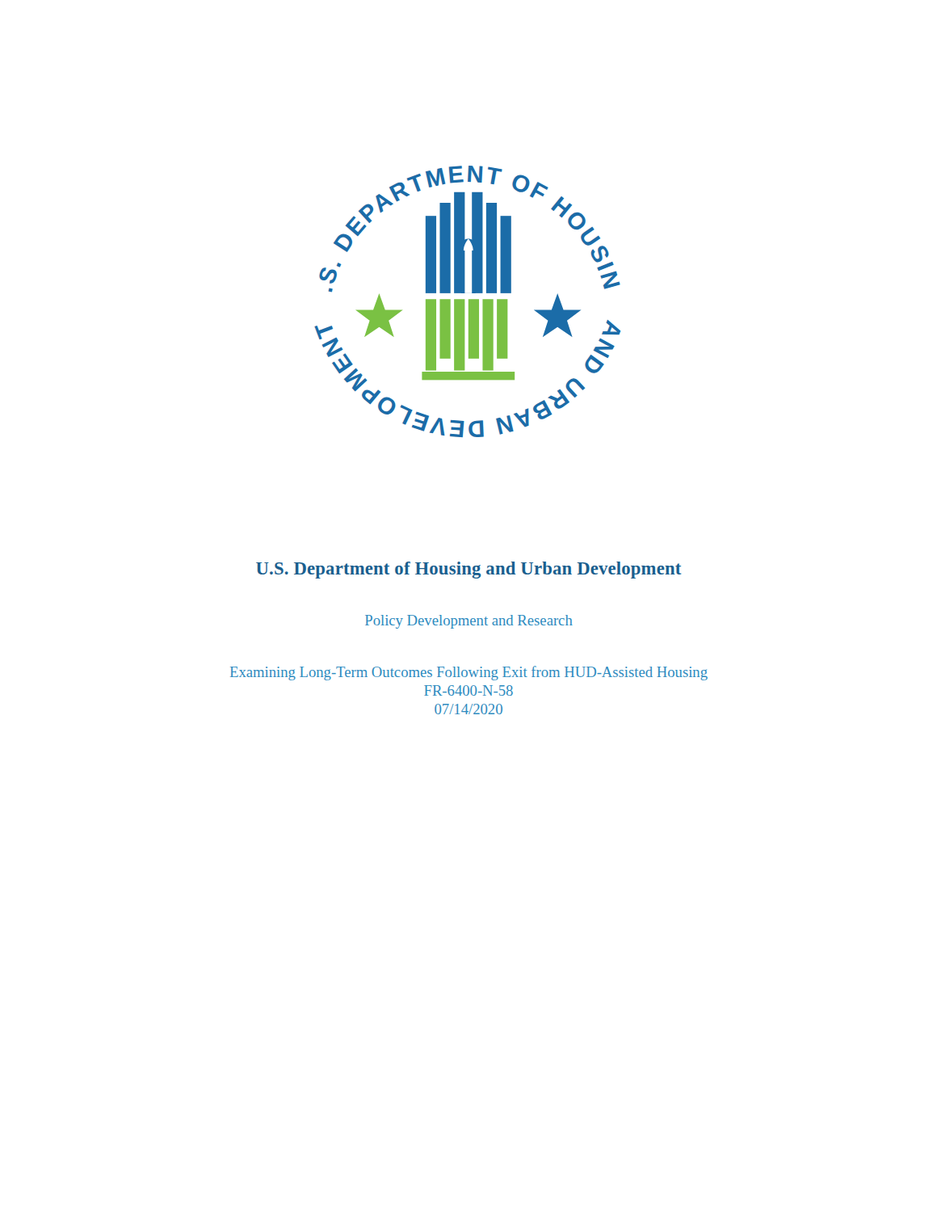U.S. DEPARTMENT OF HOUSING AND URBAN DEVELOPMENT
U.S. Department of Housing and Urban Development
Policy Development and Research
Examining Long-Term Outcomes Following Exit from HUD-Assisted Housing FR-6400-N-58 07/14/2020